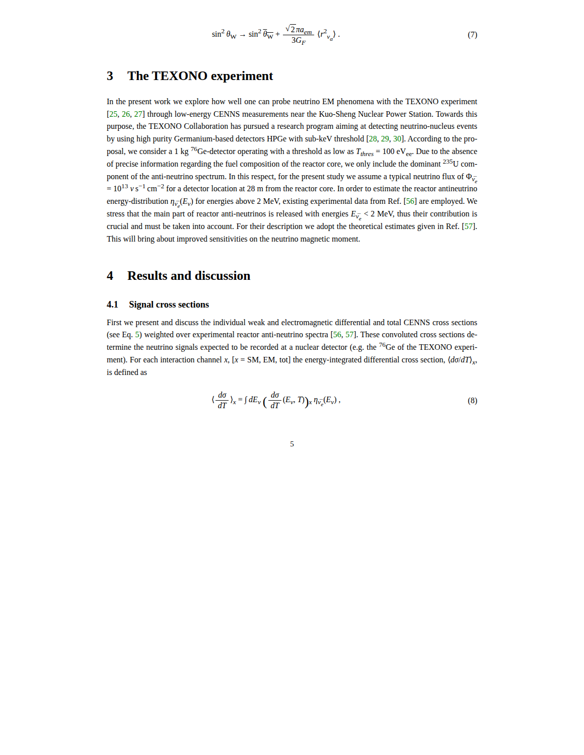sin2 θW → sin2 θW + 2 πaem 3GF ⟨r2να⟩ .
(7)
3 The TEXONO experiment
In the present work we explore how well one can probe neutrino EM phenomena with the TEXONO experiment [25, 26, 27] through low-energy CENNS measurements near the Kuo-Sheng Nuclear Power Station. Towards this purpose, the TEXONO Collaboration has pursued a research program aiming at detecting neutrino-nucleus events by using high purity Germanium-based detectors HPGe with sub-keV threshold [28, 29, 30]. According to the proposal, we consider a 1 kg 76Ge-detector operating with a threshold as low as Tthres = 100 eVee. Due to the absence of precise information regarding the fuel composition of the reactor core, we only include the dominant 235U component of the anti-neutrino spectrum. In this respect, for the present study we assume a typical neutrino flux of Φν̅e = 1013 ν s−1 cm−2 for a detector location at 28 m from the reactor core. In order to estimate the reactor antineutrino energy-distribution ην̅e(Eν) for energies above 2 MeV, existing experimental data from Ref. [56] are employed. We stress that the main part of reactor anti-neutrinos is released with energies Eν̅e < 2 MeV, thus their contribution is crucial and must be taken into account. For their description we adopt the theoretical estimates given in Ref. [57]. This will bring about improved sensitivities on the neutrino magnetic moment.
4 Results and discussion
4.1 Signal cross sections
First we present and discuss the individual weak and electromagnetic differential and total CENNS cross sections (see Eq. 5) weighted over experimental reactor anti-neutrino spectra [56, 57]. These convoluted cross sections determine the neutrino signals expected to be recorded at a nuclear detector (e.g. the 76Ge of the TEXONO experiment). For each interaction channel x, [x = SM, EM, tot] the energy-integrated differential cross section, ⟨dσ/dT⟩x, is defined as
⟨dσ dT⟩x = ∫ dEν (dσ dT(Eν, T))x ην̅e(Eν) ,
(8)
5